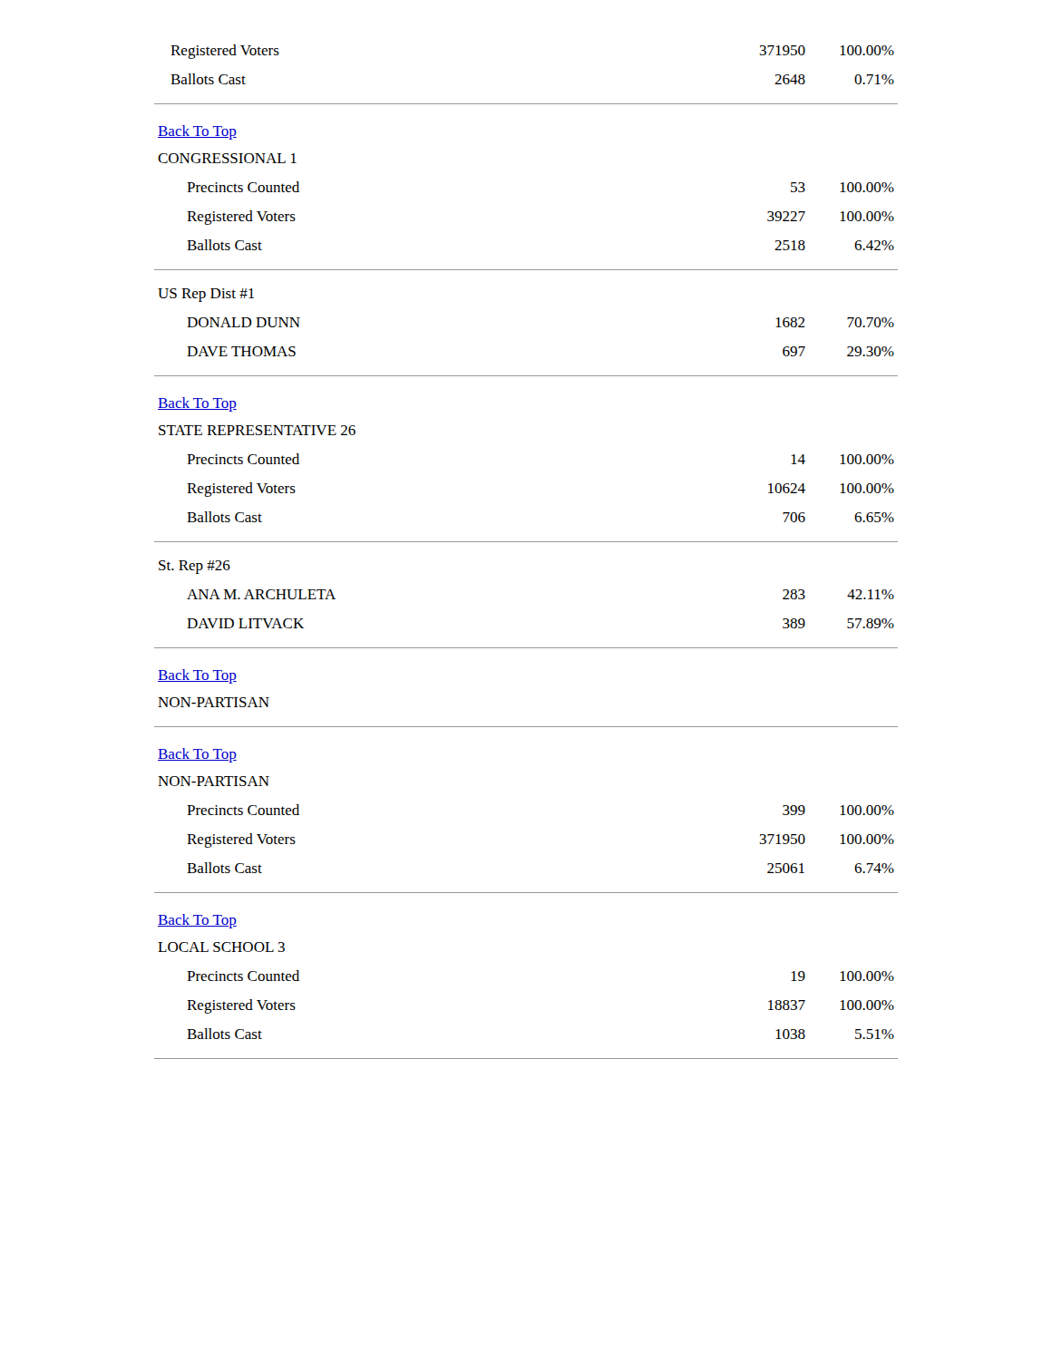| Registered Voters | 371950 | 100.00% |
| Ballots Cast | 2648 | 0.71% |
| Back To Top |
| CONGRESSIONAL 1 |
| Precincts Counted | 53 | 100.00% |
| Registered Voters | 39227 | 100.00% |
| Ballots Cast | 2518 | 6.42% |
| US Rep Dist #1 |
| DONALD DUNN | 1682 | 70.70% |
| DAVE THOMAS | 697 | 29.30% |
| Back To Top |
| STATE REPRESENTATIVE 26 |
| Precincts Counted | 14 | 100.00% |
| Registered Voters | 10624 | 100.00% |
| Ballots Cast | 706 | 6.65% |
| St. Rep #26 |
| ANA M. ARCHULETA | 283 | 42.11% |
| DAVID LITVACK | 389 | 57.89% |
| Back To Top |
| NON-PARTISAN |
| Back To Top |
| NON-PARTISAN |
| Precincts Counted | 399 | 100.00% |
| Registered Voters | 371950 | 100.00% |
| Ballots Cast | 25061 | 6.74% |
| Back To Top |
| LOCAL SCHOOL 3 |
| Precincts Counted | 19 | 100.00% |
| Registered Voters | 18837 | 100.00% |
| Ballots Cast | 1038 | 5.51% |